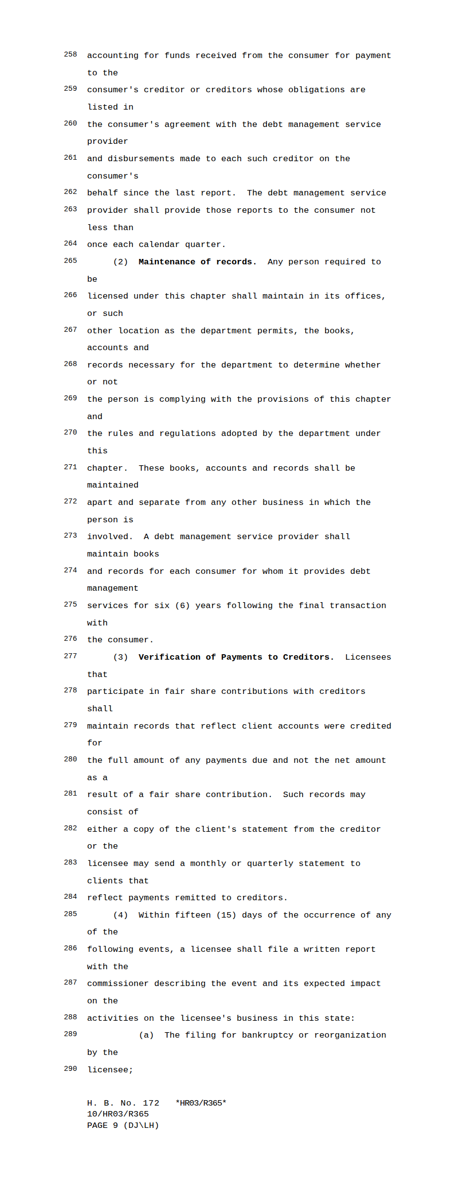258accounting for funds received from the consumer for payment to the
259consumer's creditor or creditors whose obligations are listed in
260the consumer's agreement with the debt management service provider
261and disbursements made to each such creditor on the consumer's
262behalf since the last report. The debt management service
263provider shall provide those reports to the consumer not less than
264once each calendar quarter.
265 (2) Maintenance of records. Any person required to be
266licensed under this chapter shall maintain in its offices, or such
267other location as the department permits, the books, accounts and
268records necessary for the department to determine whether or not
269the person is complying with the provisions of this chapter and
270the rules and regulations adopted by the department under this
271chapter. These books, accounts and records shall be maintained
272apart and separate from any other business in which the person is
273involved. A debt management service provider shall maintain books
274and records for each consumer for whom it provides debt management
275services for six (6) years following the final transaction with
276the consumer.
277 (3) Verification of Payments to Creditors. Licensees that
278participate in fair share contributions with creditors shall
279maintain records that reflect client accounts were credited for
280the full amount of any payments due and not the net amount as a
281result of a fair share contribution. Such records may consist of
282either a copy of the client's statement from the creditor or the
283licensee may send a monthly or quarterly statement to clients that
284reflect payments remitted to creditors.
285 (4) Within fifteen (15) days of the occurrence of any of the
286following events, a licensee shall file a written report with the
287commissioner describing the event and its expected impact on the
288activities on the licensee's business in this state:
289 (a) The filing for bankruptcy or reorganization by the
290licensee;
H. B. No. 172 *HR03/R365*
10/HR03/R365
PAGE 9 (DJ\LH)